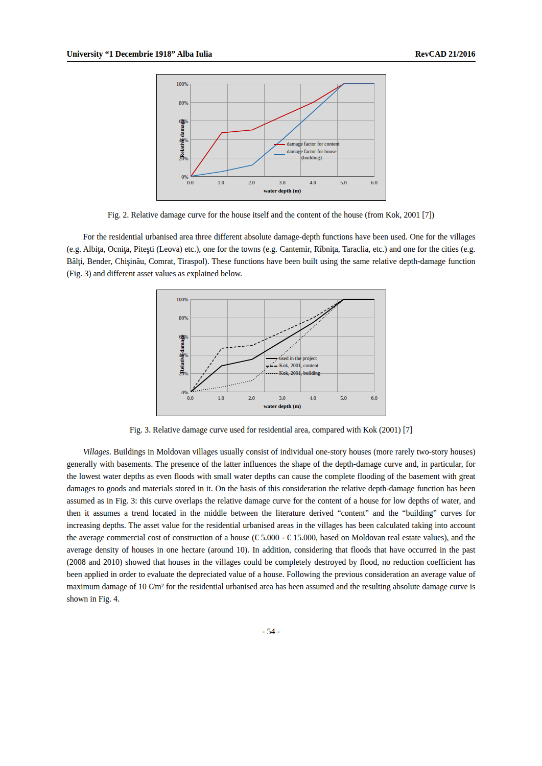University “1 Decembrie 1918” Alba Iulia RevCAD 21/2016
Relative damage
100% 80% 60% 40% 20% 0%
damage factor for content
damage factor for house
(building)
0.0 1.0 2.0 3.0 4.0 5.0 6.0
water depth (m)
Fig. 2. Relative damage curve for the house itself and the content of the house (from Kok, 2001 [7])
For the residential urbanised area three different absolute damage-depth functions have been used. One for the villages (e.g. Albiţa, Ocniţa, Piteşti (Leova) etc.), one for the towns (e.g. Cantemir, Rîbniţa, Taraclia, etc.) and one for the cities (e.g. Bălţi, Bender, Chişinău, Comrat, Tiraspol). These functions have been built using the same relative depth-damage function (Fig. 3) and different asset values as explained below.
Relative damage
100% 80% 60% 40% 20% 0%
used in the project
Kok, 2001, content
Kok, 2001, building
0.0 1.0 2.0 3.0 4.0 5.0 6.0
water depth (m)
Fig. 3. Relative damage curve used for residential area, compared with Kok (2001) [7]
Villages. Buildings in Moldovan villages usually consist of individual one-story houses (more rarely two-story houses) generally with basements. The presence of the latter influences the shape of the depth-damage curve and, in particular, for the lowest water depths as even floods with small water depths can cause the complete flooding of the basement with great damages to goods and materials stored in it. On the basis of this consideration the relative depth-damage function has been assumed as in Fig. 3: this curve overlaps the relative damage curve for the content of a house for low depths of water, and then it assumes a trend located in the middle between the literature derived “content” and the “building” curves for increasing depths. The asset value for the residential urbanised areas in the villages has been calculated taking into account the average commercial cost of construction of a house (€ 5.000 - € 15.000, based on Moldovan real estate values), and the average density of houses in one hectare (around 10). In addition, considering that floods that have occurred in the past (2008 and 2010) showed that houses in the villages could be completely destroyed by flood, no reduction coefficient has been applied in order to evaluate the depreciated value of a house. Following the previous consideration an average value of maximum damage of 10 €/m² for the residential urbanised area has been assumed and the resulting absolute damage curve is shown in Fig. 4.
- 54 -